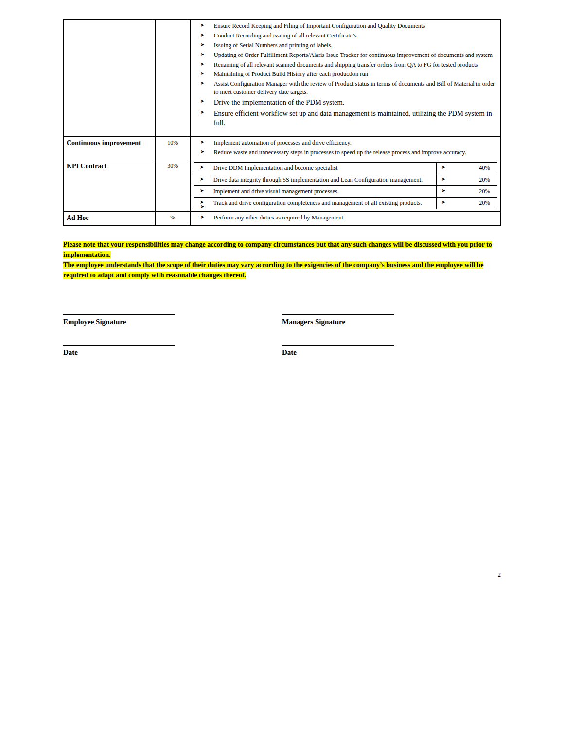| | | Ensure Record Keeping and Filing of Important Configuration and Quality Documents Conduct Recording and issuing of all relevant Certificate’s. Issuing of Serial Numbers and printing of labels. Updating of Order Fulfillment Reports/Alaris Issue Tracker for continuous improvement of documents and system Renaming of all relevant scanned documents and shipping transfer orders from QA to FG for tested products Maintaining of Product Build History after each production run Assist Configuration Manager with the review of Product status in terms of documents and Bill of Material in order to meet customer delivery date targets. Drive the implementation of the PDM system. Ensure efficient workflow set up and data management is maintained, utilizing the PDM system in full. |
| Continuous improvement | 10% | Implement automation of processes and drive efficiency. Reduce waste and unnecessary steps in processes to speed up the release process and improve accuracy. |
| KPI Contract | 30% | / Drive DDM Implementation and become specialist / 40% / / Drive data integrity through 5S implementation and Lean Configuration management. / 20% / / Implement and drive visual management processes. / 20% / / Track and drive configuration completeness and management of all existing products. / 20% / ➤ |
| Ad Hoc | % | Perform any other duties as required by Management. |
Please note that your responsibilities may change according to company circumstances but that any such changes will be discussed with you prior to implementation.
The employee understands that the scope of their duties may vary according to the exigencies of the company’s business and the employee will be required to adapt and comply with reasonable changes thereof.
| Employee Signature | Managers Signature |
| Date | Date |
2